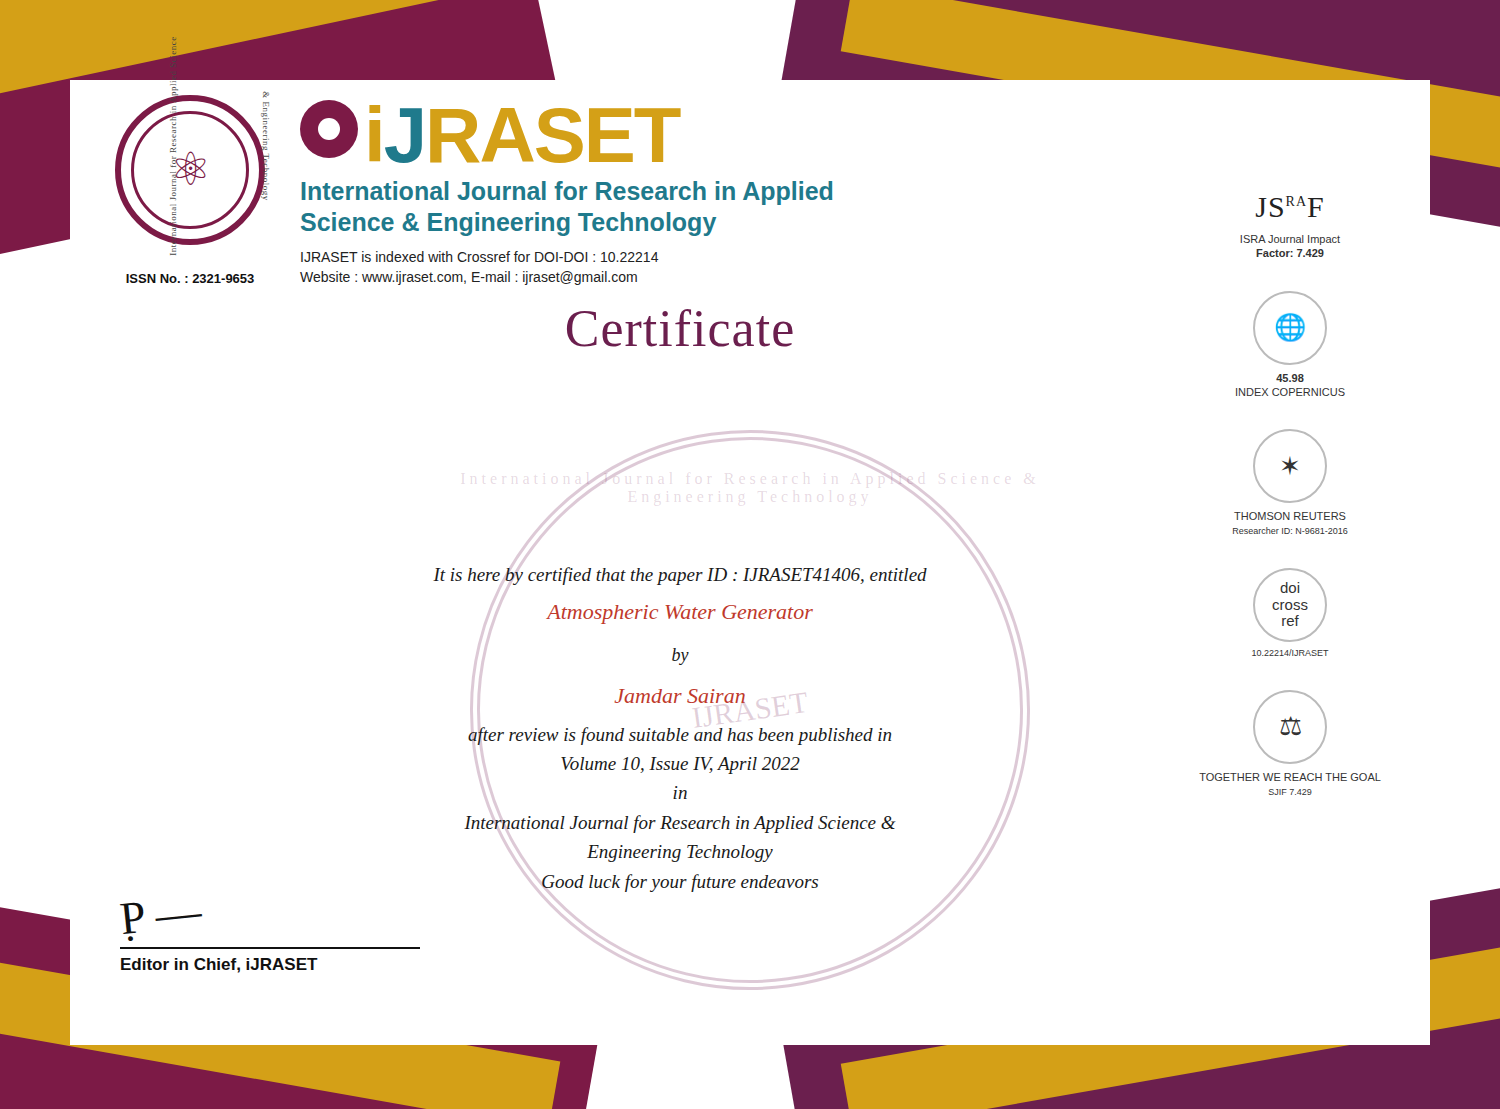IJRASET
International Journal for Research in Applied Science & Engineering Technology
⚛
International Journal for Research in Applied Science
& Engineering Technology
ISSN No. : 2321-9653
iJRASET
International Journal for Research in Applied
Science & Engineering Technology
IJRASET is indexed with Crossref for DOI-DOI : 10.22214
Website : www.ijraset.com, E-mail : ijraset@gmail.com
Certificate
JSRAF
ISRA Journal Impact
Factor: 7.429
🌐
45.98 INDEX COPERNICUS
✶
THOMSON REUTERS
Researcher ID: N-9681-2016
doi
cross
ref
10.22214/IJRASET
⚖
TOGETHER WE REACH THE GOAL
SJIF 7.429
It is here by certified that the paper ID : IJRASET41406, entitled Atmospheric Water Generator by Jamdar Sairan after review is found suitable and has been published in
Volume 10, Issue IV, April 2022
in
International Journal for Research in Applied Science &
Engineering Technology
Good luck for your future endeavors
P̣ —
Editor in Chief, iJRASET